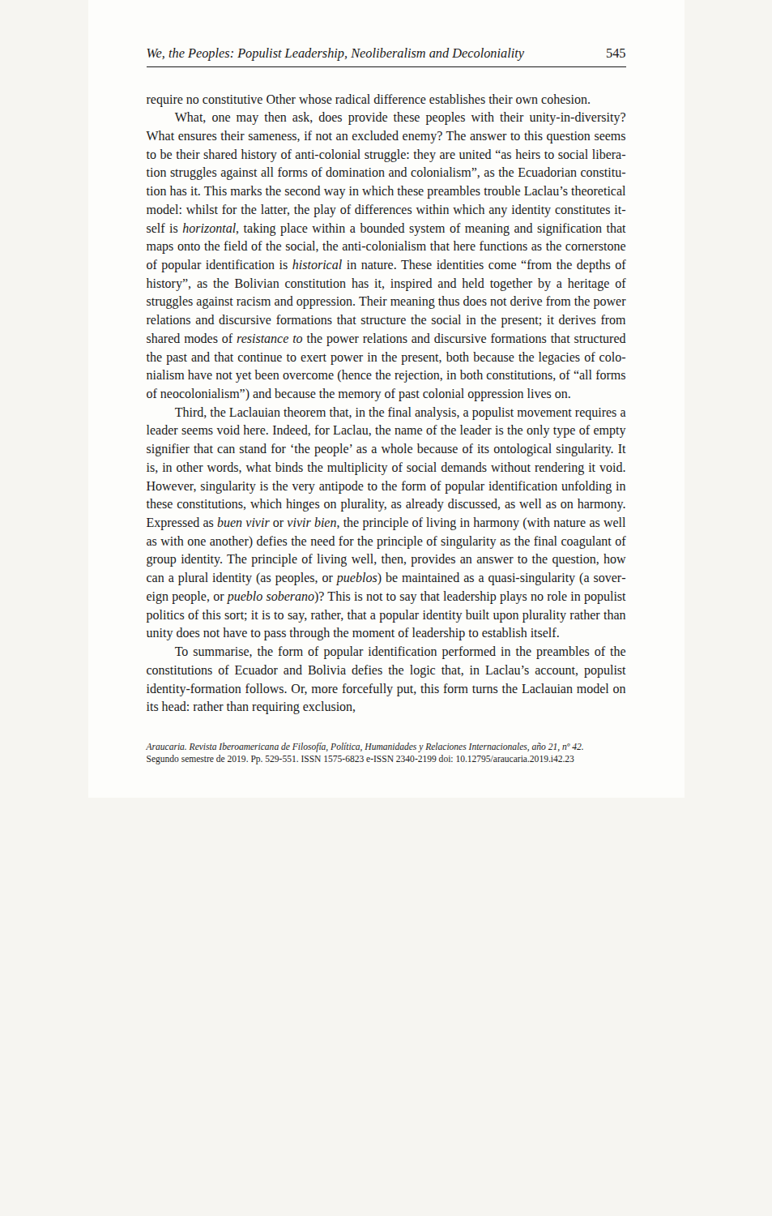We, the Peoples: Populist Leadership, Neoliberalism and Decoloniality 545
require no constitutive Other whose radical difference establishes their own cohesion.
What, one may then ask, does provide these peoples with their unity-in-diversity? What ensures their sameness, if not an excluded enemy? The answer to this question seems to be their shared history of anti-colonial struggle: they are united “as heirs to social liberation struggles against all forms of domination and colonialism”, as the Ecuadorian constitution has it. This marks the second way in which these preambles trouble Laclau’s theoretical model: whilst for the latter, the play of differences within which any identity constitutes itself is horizontal, taking place within a bounded system of meaning and signification that maps onto the field of the social, the anti-colonialism that here functions as the cornerstone of popular identification is historical in nature. These identities come “from the depths of history”, as the Bolivian constitution has it, inspired and held together by a heritage of struggles against racism and oppression. Their meaning thus does not derive from the power relations and discursive formations that structure the social in the present; it derives from shared modes of resistance to the power relations and discursive formations that structured the past and that continue to exert power in the present, both because the legacies of colonialism have not yet been overcome (hence the rejection, in both constitutions, of “all forms of neocolonialism”) and because the memory of past colonial oppression lives on.
Third, the Laclauian theorem that, in the final analysis, a populist movement requires a leader seems void here. Indeed, for Laclau, the name of the leader is the only type of empty signifier that can stand for ‘the people’ as a whole because of its ontological singularity. It is, in other words, what binds the multiplicity of social demands without rendering it void. However, singularity is the very antipode to the form of popular identification unfolding in these constitutions, which hinges on plurality, as already discussed, as well as on harmony. Expressed as buen vivir or vivir bien, the principle of living in harmony (with nature as well as with one another) defies the need for the principle of singularity as the final coagulant of group identity. The principle of living well, then, provides an answer to the question, how can a plural identity (as peoples, or pueblos) be maintained as a quasi-singularity (a sovereign people, or pueblo soberano)? This is not to say that leadership plays no role in populist politics of this sort; it is to say, rather, that a popular identity built upon plurality rather than unity does not have to pass through the moment of leadership to establish itself.
To summarise, the form of popular identification performed in the preambles of the constitutions of Ecuador and Bolivia defies the logic that, in Laclau’s account, populist identity-formation follows. Or, more forcefully put, this form turns the Laclauian model on its head: rather than requiring exclusion,
Araucaria. Revista Iberoamericana de Filosofía, Política, Humanidades y Relaciones Internacionales, año 21, nº 42.
Segundo semestre de 2019. Pp. 529-551. ISSN 1575-6823 e-ISSN 2340-2199 doi: 10.12795/araucaria.2019.i42.23